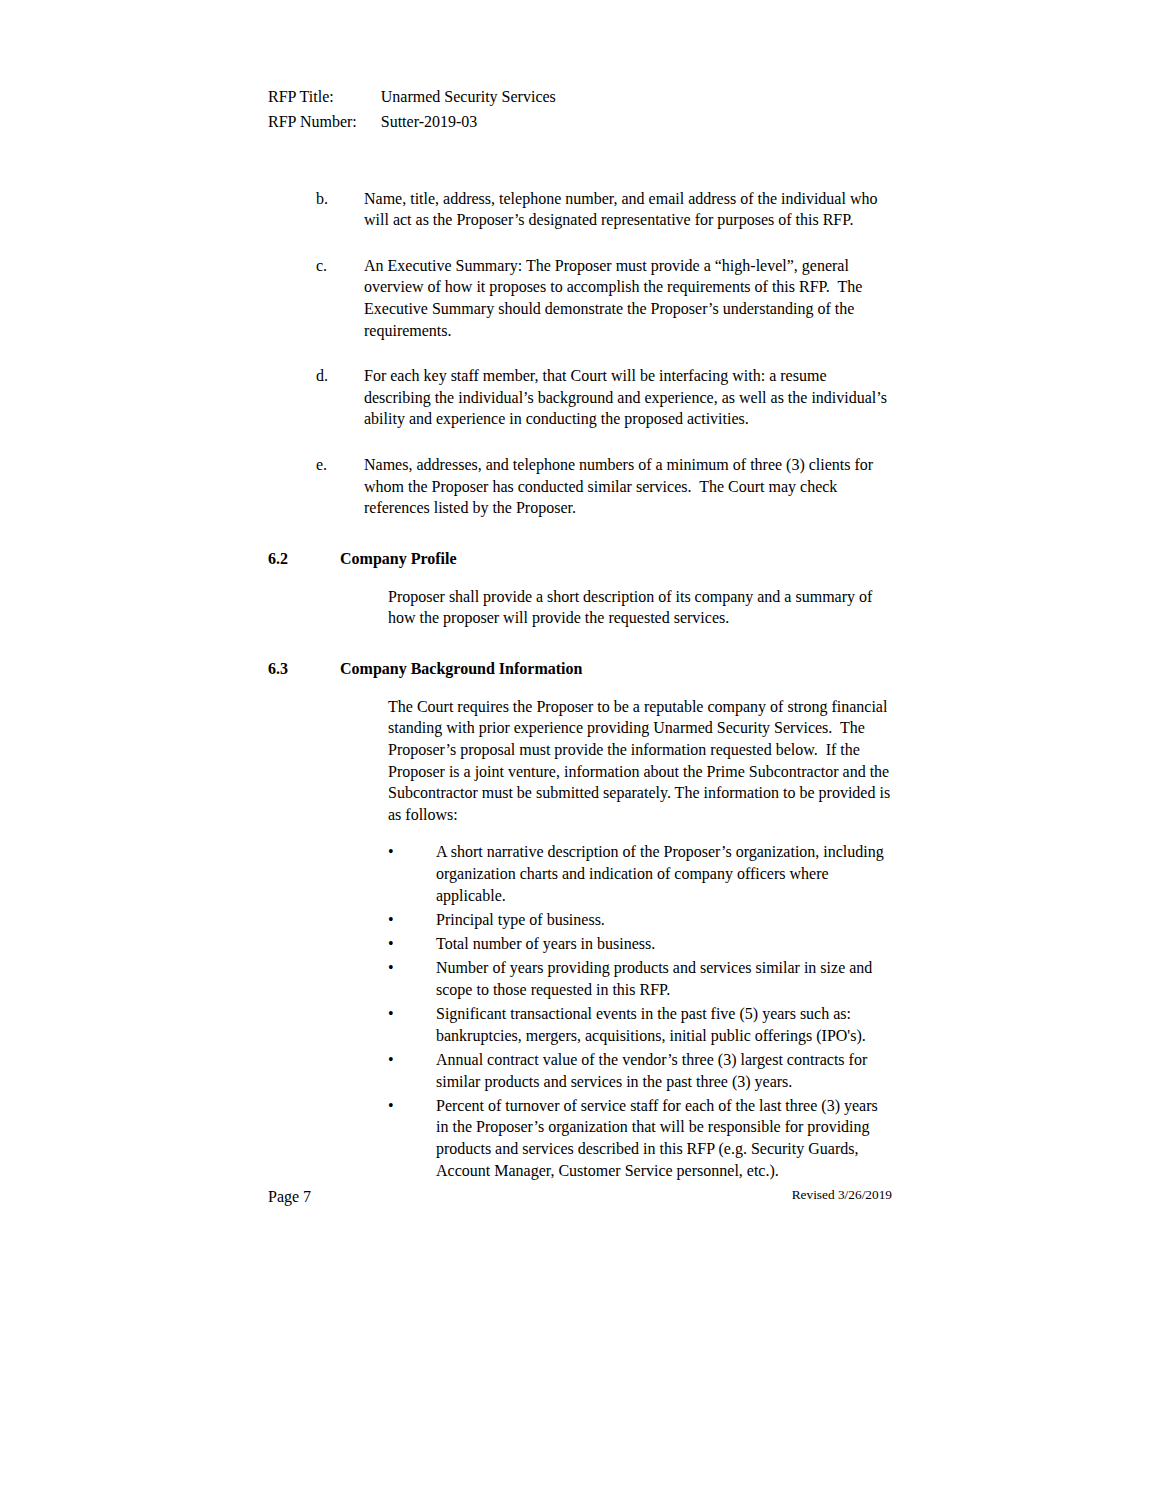| RFP Title: | Unarmed Security Services |
| RFP Number: | Sutter-2019-03 |
b.
Name, title, address, telephone number, and email address of the individual who will act as the Proposer’s designated representative for purposes of this RFP.
c.
An Executive Summary: The Proposer must provide a “high-level”, general overview of how it proposes to accomplish the requirements of this RFP. The Executive Summary should demonstrate the Proposer’s understanding of the requirements.
d.
For each key staff member, that Court will be interfacing with: a resume describing the individual’s background and experience, as well as the individual’s ability and experience in conducting the proposed activities.
e.
Names, addresses, and telephone numbers of a minimum of three (3) clients for whom the Proposer has conducted similar services. The Court may check references listed by the Proposer.
6.2
Company Profile
Proposer shall provide a short description of its company and a summary of how the proposer will provide the requested services.
6.3
Company Background Information
The Court requires the Proposer to be a reputable company of strong financial standing with prior experience providing Unarmed Security Services. The Proposer’s proposal must provide the information requested below. If the Proposer is a joint venture, information about the Prime Subcontractor and the Subcontractor must be submitted separately. The information to be provided is as follows:
A short narrative description of the Proposer’s organization, including organization charts and indication of company officers where applicable.
Principal type of business.
Total number of years in business.
Number of years providing products and services similar in size and scope to those requested in this RFP.
Significant transactional events in the past five (5) years such as: bankruptcies, mergers, acquisitions, initial public offerings (IPO's).
Annual contract value of the vendor’s three (3) largest contracts for similar products and services in the past three (3) years.
Percent of turnover of service staff for each of the last three (3) years in the Proposer’s organization that will be responsible for providing products and services described in this RFP (e.g. Security Guards, Account Manager, Customer Service personnel, etc.).
Page 7
Revised 3/26/2019